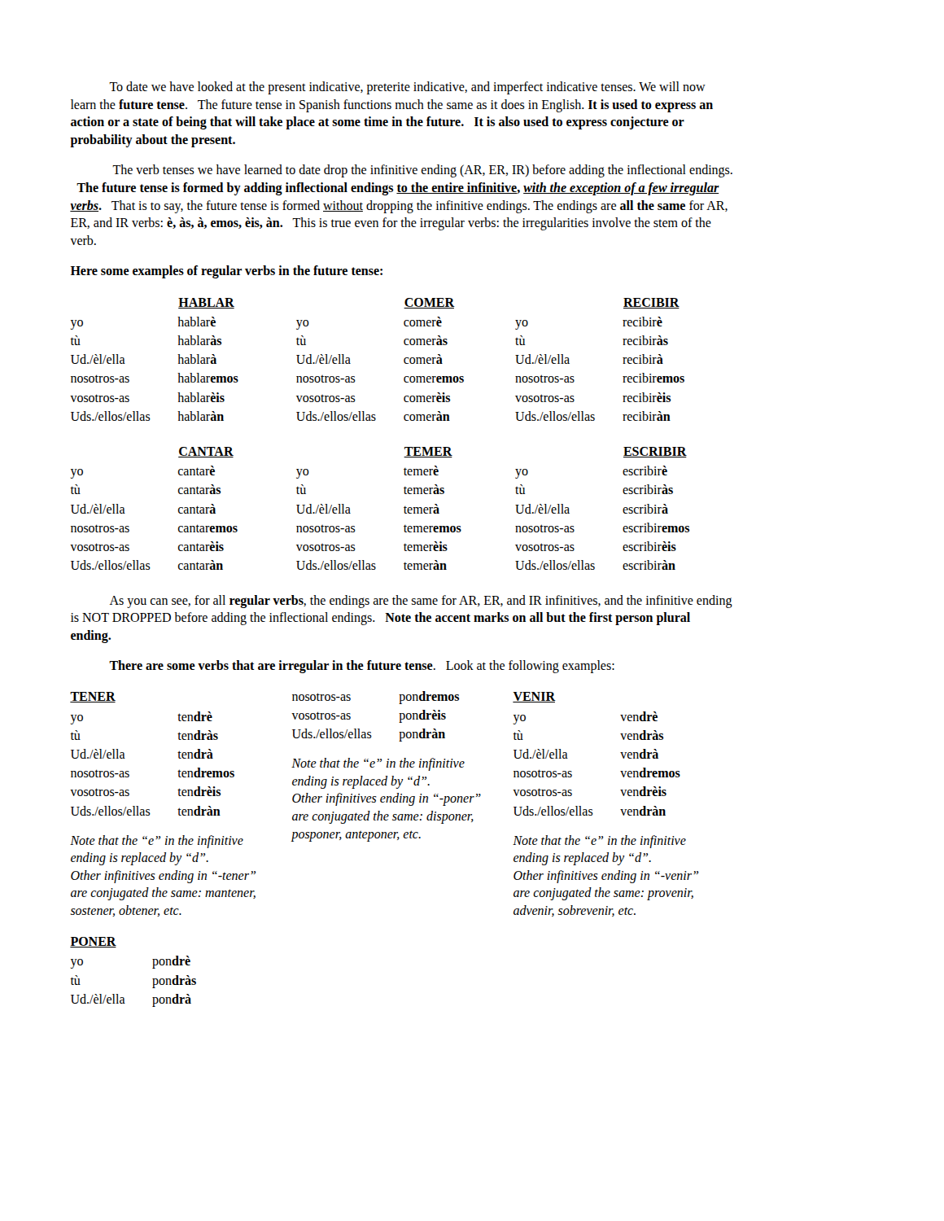To date we have looked at the present indicative, preterite indicative, and imperfect indicative tenses. We will now learn the future tense. The future tense in Spanish functions much the same as it does in English. It is used to express an action or a state of being that will take place at some time in the future. It is also used to express conjecture or probability about the present.
The verb tenses we have learned to date drop the infinitive ending (AR, ER, IR) before adding the inflectional endings. The future tense is formed by adding inflectional endings to the entire infinitive, with the exception of a few irregular verbs. That is to say, the future tense is formed without dropping the infinitive endings. The endings are all the same for AR, ER, and IR verbs: è, às, à, emos, èis, àn. This is true even for the irregular verbs: the irregularities involve the stem of the verb.
Here some examples of regular verbs in the future tense:
| / / HABLAR / / --- / --- / / yo / hablar è / / tù / hablar às / / Ud./èl/ella / hablar à / / nosotros-as / hablar emos / / vosotros-as / hablar èis / / Uds./ellos/ellas / hablar àn / | / / COMER / / --- / --- / / yo / comer è / / tù / comer às / / Ud./èl/ella / comer à / / nosotros-as / comer emos / / vosotros-as / comer èis / / Uds./ellos/ellas / comer àn / | / / RECIBIR / / --- / --- / / yo / recibir è / / tù / recibir às / / Ud./èl/ella / recibir à / / nosotros-as / recibir emos / / vosotros-as / recibir èis / / Uds./ellos/ellas / recibir àn / |
| / / CANTAR / / --- / --- / / yo / cantar è / / tù / cantar às / / Ud./èl/ella / cantar à / / nosotros-as / cantar emos / / vosotros-as / cantar èis / / Uds./ellos/ellas / cantar àn / | / / TEMER / / --- / --- / / yo / temer è / / tù / temer às / / Ud./èl/ella / temer à / / nosotros-as / temer emos / / vosotros-as / temer èis / / Uds./ellos/ellas / temer àn / | / / ESCRIBIR / / --- / --- / / yo / escribir è / / tù / escribir às / / Ud./èl/ella / escribir à / / nosotros-as / escribir emos / / vosotros-as / escribir èis / / Uds./ellos/ellas / escribir àn / |
As you can see, for all regular verbs, the endings are the same for AR, ER, and IR infinitives, and the infinitive ending is NOT DROPPED before adding the inflectional endings. Note the accent marks on all but the first person plural ending.
There are some verbs that are irregular in the future tense. Look at the following examples:
| TENER / yo / ten drè / / tù / ten dràs / / Ud./èl/ella / ten drà / / nosotros-as / ten dremos / / vosotros-as / ten drèis / / Uds./ellos/ellas / ten dràn / Note that the “e” in the infinitive ending is replaced by “d”. Other infinitives ending in “-tener” are conjugated the same: mantener, sostener, obtener, etc. PONER / yo / pon drè / / tù / pon dràs / / Ud./èl/ella / pon drà / | / nosotros-as / pon dremos / / vosotros-as / pon drèis / / Uds./ellos/ellas / pon dràn / Note that the “e” in the infinitive ending is replaced by “d”. Other infinitives ending in “-poner” are conjugated the same: disponer, posponer, anteponer, etc. | VENIR / yo / ven drè / / tù / ven dràs / / Ud./èl/ella / ven drà / / nosotros-as / ven dremos / / vosotros-as / ven drèis / / Uds./ellos/ellas / ven dràn / Note that the “e” in the infinitive ending is replaced by “d”. Other infinitives ending in “-venir” are conjugated the same: provenir, advenir, sobrevenir, etc. |